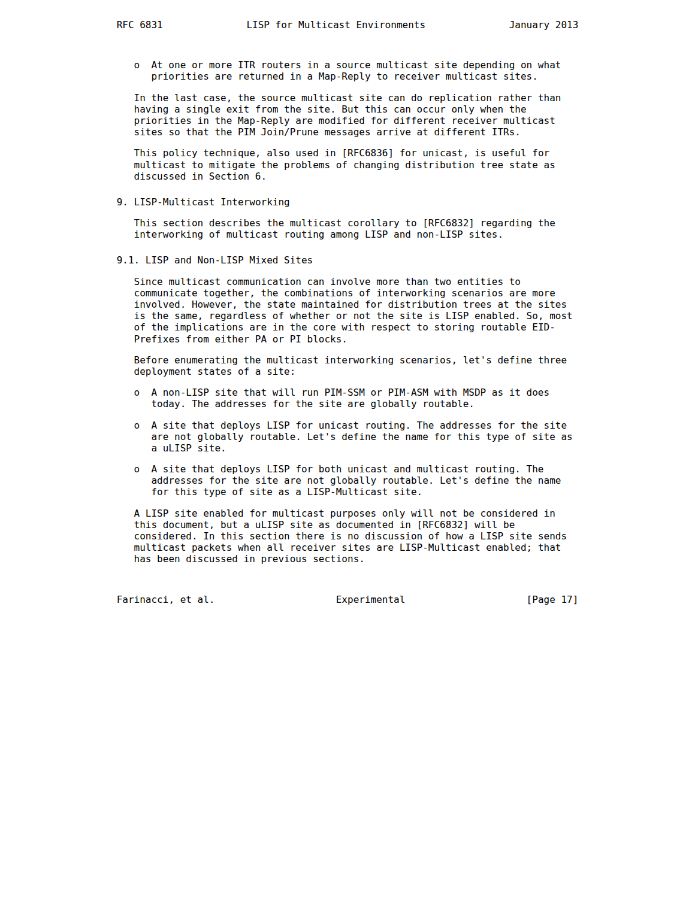RFC 6831 LISP for Multicast Environments January 2013
At one or more ITR routers in a source multicast site depending on what priorities are returned in a Map-Reply to receiver multicast sites.
In the last case, the source multicast site can do replication rather than having a single exit from the site. But this can occur only when the priorities in the Map-Reply are modified for different receiver multicast sites so that the PIM Join/Prune messages arrive at different ITRs.
This policy technique, also used in [RFC6836] for unicast, is useful for multicast to mitigate the problems of changing distribution tree state as discussed in Section 6.
9. LISP-Multicast Interworking
This section describes the multicast corollary to [RFC6832] regarding the interworking of multicast routing among LISP and non-LISP sites.
9.1. LISP and Non-LISP Mixed Sites
Since multicast communication can involve more than two entities to communicate together, the combinations of interworking scenarios are more involved. However, the state maintained for distribution trees at the sites is the same, regardless of whether or not the site is LISP enabled. So, most of the implications are in the core with respect to storing routable EID-Prefixes from either PA or PI blocks.
Before enumerating the multicast interworking scenarios, let's define three deployment states of a site:
A non-LISP site that will run PIM-SSM or PIM-ASM with MSDP as it does today. The addresses for the site are globally routable.
A site that deploys LISP for unicast routing. The addresses for the site are not globally routable. Let's define the name for this type of site as a uLISP site.
A site that deploys LISP for both unicast and multicast routing. The addresses for the site are not globally routable. Let's define the name for this type of site as a LISP-Multicast site.
A LISP site enabled for multicast purposes only will not be considered in this document, but a uLISP site as documented in [RFC6832] will be considered. In this section there is no discussion of how a LISP site sends multicast packets when all receiver sites are LISP-Multicast enabled; that has been discussed in previous sections.
Farinacci, et al. Experimental [Page 17]